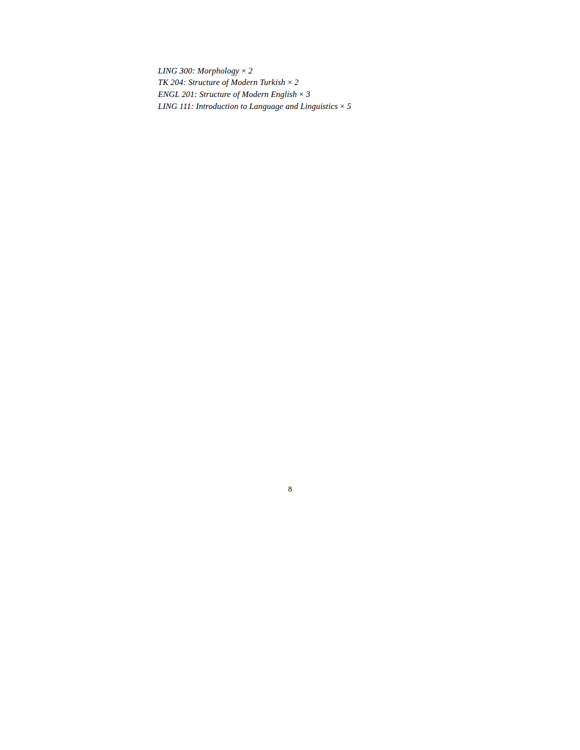LING 300: Morphology × 2
TK 204: Structure of Modern Turkish × 2
ENGL 201: Structure of Modern English × 3
LING 111: Introduction to Language and Linguistics × 5
8